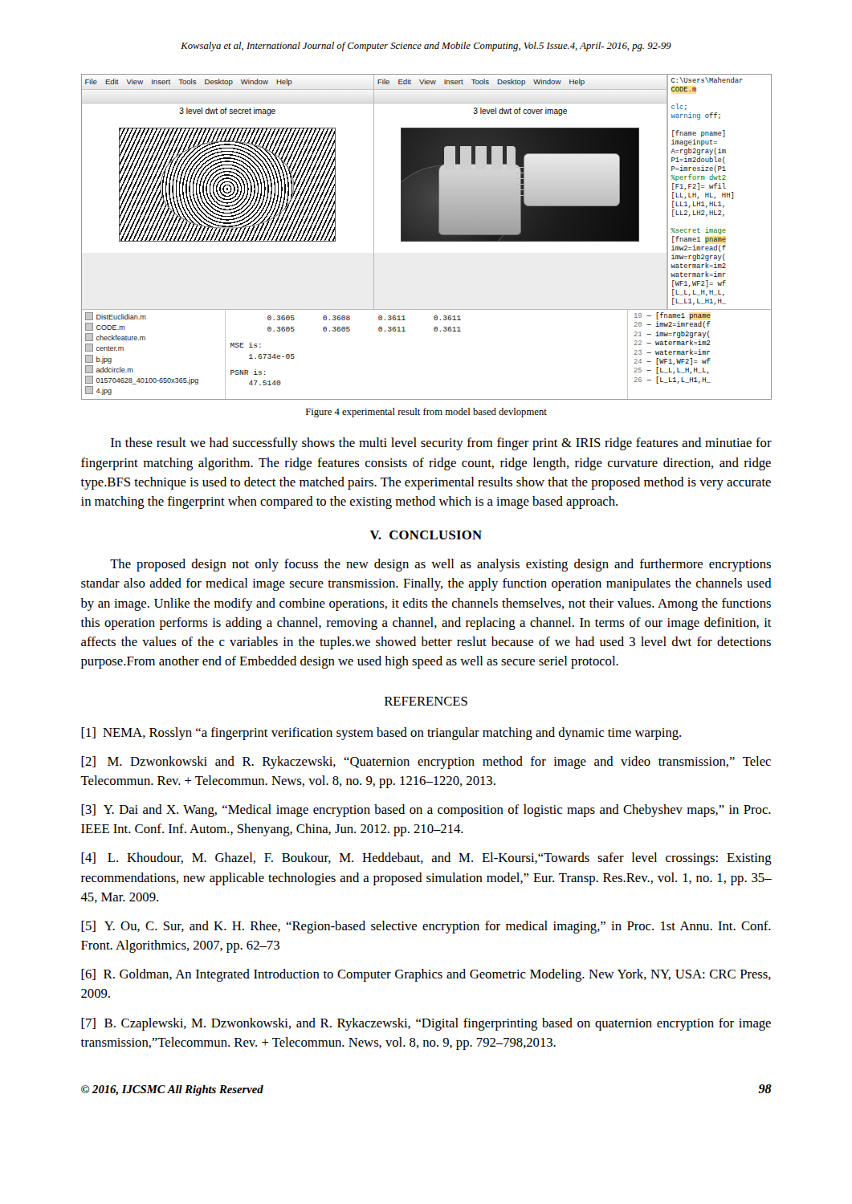Kowsalya et al, International Journal of Computer Science and Mobile Computing, Vol.5 Issue.4, April- 2016, pg. 92-99
File Edit View Insert Tools Desktop Window Help
3 level dwt of secret image
File Edit View Insert Tools Desktop Window Help
3 level dwt of cover image
C:\Users\Mahendar
CODE.m
clc;
warning off;
[fname pname]
imageinput=
A=rgb2gray(im
P1=im2double(
P=imresize(P1
%perform dwt2
[F1,F2]= wfil
[LL,LH, HL, HH]
[LL1,LH1,HL1,
[LL2,LH2,HL2,
%secret image
[fname1 pname
imw2=imread(f
imw=rgb2gray(
watermark=im2
watermark=imr
[WF1,WF2]= wf
[L_L,L_H,H_L,
[L_L1,L_H1,H_
DistEuclidian.m
CODE.m
checkfeature.m
center.m
b.jpg
addcircle.m
015704628_40100-650x365.jpg
4.jpg
0.3605 0.3608 0.3611 0.3611
0.3605 0.3605 0.3611 0.3611
MSE is:
1.6734e-05
PSNR is:
47.5140
19— [fname1 pname
20— imw2=imread(f
21— imw=rgb2gray(
22— watermark=im2
23— watermark=imr
24— [WF1,WF2]= wf
25— [L_L,L_H,H_L,
26— [L_L1,L_H1,H_
Figure 4 experimental result from model based devlopment
In these result we had successfully shows the multi level security from finger print & IRIS ridge features and minutiae for fingerprint matching algorithm. The ridge features consists of ridge count, ridge length, ridge curvature direction, and ridge type.BFS technique is used to detect the matched pairs. The experimental results show that the proposed method is very accurate in matching the fingerprint when compared to the existing method which is a image based approach.
V. CONCLUSION
The proposed design not only focuss the new design as well as analysis existing design and furthermore encryptions standar also added for medical image secure transmission. Finally, the apply function operation manipulates the channels used by an image. Unlike the modify and combine operations, it edits the channels themselves, not their values. Among the functions this operation performs is adding a channel, removing a channel, and replacing a channel. In terms of our image definition, it affects the values of the c variables in the tuples.we showed better reslut because of we had used 3 level dwt for detections purpose.From another end of Embedded design we used high speed as well as secure seriel protocol.
REFERENCES
[1] NEMA, Rosslyn “a fingerprint verification system based on triangular matching and dynamic time warping.
[2] M. Dzwonkowski and R. Rykaczewski, “Quaternion encryption method for image and video transmission,” Telec Telecommun. Rev. + Telecommun. News, vol. 8, no. 9, pp. 1216–1220, 2013.
[3] Y. Dai and X. Wang, “Medical image encryption based on a composition of logistic maps and Chebyshev maps,” in Proc. IEEE Int. Conf. Inf. Autom., Shenyang, China, Jun. 2012. pp. 210–214.
[4] L. Khoudour, M. Ghazel, F. Boukour, M. Heddebaut, and M. El-Koursi,“Towards safer level crossings: Existing recommendations, new applicable technologies and a proposed simulation model,” Eur. Transp. Res.Rev., vol. 1, no. 1, pp. 35–45, Mar. 2009.
[5] Y. Ou, C. Sur, and K. H. Rhee, “Region-based selective encryption for medical imaging,” in Proc. 1st Annu. Int. Conf. Front. Algorithmics, 2007, pp. 62–73
[6] R. Goldman, An Integrated Introduction to Computer Graphics and Geometric Modeling. New York, NY, USA: CRC Press, 2009.
[7] B. Czaplewski, M. Dzwonkowski, and R. Rykaczewski, “Digital fingerprinting based on quaternion encryption for image transmission,”Telecommun. Rev. + Telecommun. News, vol. 8, no. 9, pp. 792–798,2013.
© 2016, IJCSMC All Rights Reserved
98